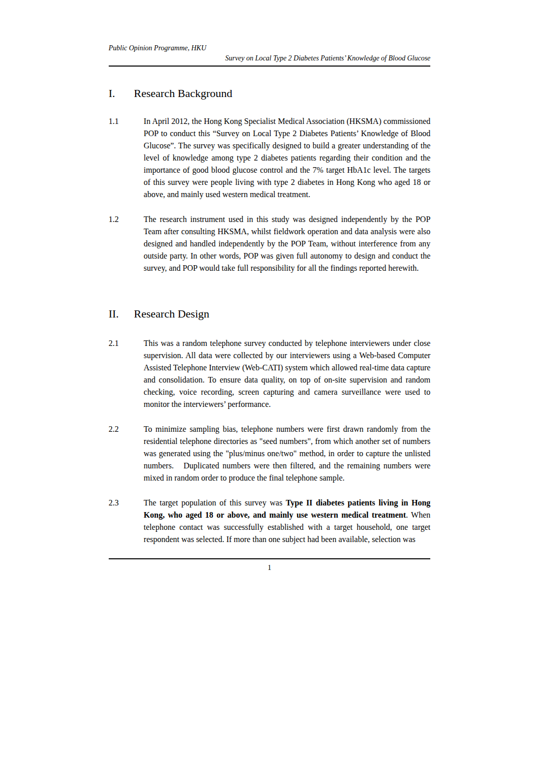Public Opinion Programme, HKU Survey on Local Type 2 Diabetes Patients’ Knowledge of Blood Glucose
I. Research Background
1.1
In April 2012, the Hong Kong Specialist Medical Association (HKSMA) commissioned POP to conduct this “Survey on Local Type 2 Diabetes Patients’ Knowledge of Blood Glucose”. The survey was specifically designed to build a greater understanding of the level of knowledge among type 2 diabetes patients regarding their condition and the importance of good blood glucose control and the 7% target HbA1c level. The targets of this survey were people living with type 2 diabetes in Hong Kong who aged 18 or above, and mainly used western medical treatment.
1.2
The research instrument used in this study was designed independently by the POP Team after consulting HKSMA, whilst fieldwork operation and data analysis were also designed and handled independently by the POP Team, without interference from any outside party. In other words, POP was given full autonomy to design and conduct the survey, and POP would take full responsibility for all the findings reported herewith.
II. Research Design
2.1
This was a random telephone survey conducted by telephone interviewers under close supervision. All data were collected by our interviewers using a Web-based Computer Assisted Telephone Interview (Web-CATI) system which allowed real-time data capture and consolidation. To ensure data quality, on top of on-site supervision and random checking, voice recording, screen capturing and camera surveillance were used to monitor the interviewers’ performance.
2.2
To minimize sampling bias, telephone numbers were first drawn randomly from the residential telephone directories as "seed numbers", from which another set of numbers was generated using the "plus/minus one/two" method, in order to capture the unlisted numbers. Duplicated numbers were then filtered, and the remaining numbers were mixed in random order to produce the final telephone sample.
2.3
The target population of this survey was Type II diabetes patients living in Hong Kong, who aged 18 or above, and mainly use western medical treatment. When telephone contact was successfully established with a target household, one target respondent was selected. If more than one subject had been available, selection was
1